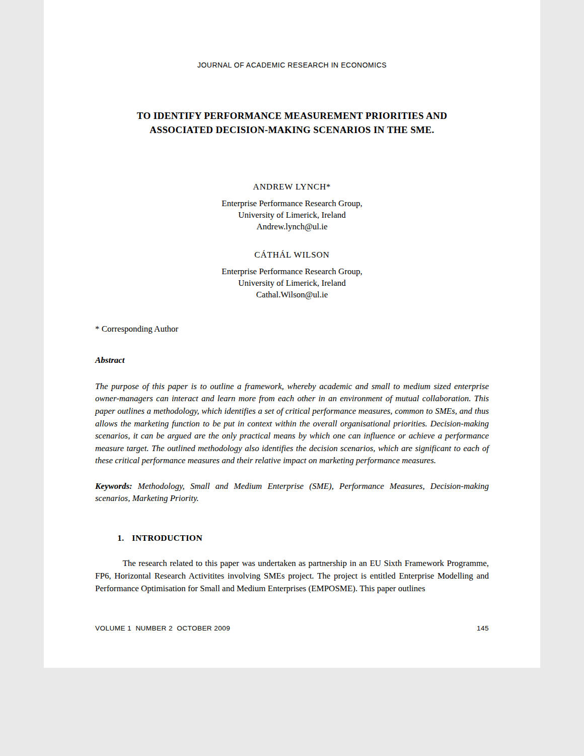JOURNAL OF ACADEMIC RESEARCH IN ECONOMICS
To Identify Performance Measurement Priorities and Associated Decision-Making Scenarios in the SME.
ANDREW LYNCH*
Enterprise Performance Research Group,
University of Limerick, Ireland
Andrew.lynch@ul.ie
CÁTHÁL WILSON
Enterprise Performance Research Group,
University of Limerick, Ireland
Cathal.Wilson@ul.ie
* Corresponding Author
Abstract
The purpose of this paper is to outline a framework, whereby academic and small to medium sized enterprise owner-managers can interact and learn more from each other in an environment of mutual collaboration. This paper outlines a methodology, which identifies a set of critical performance measures, common to SMEs, and thus allows the marketing function to be put in context within the overall organisational priorities. Decision-making scenarios, it can be argued are the only practical means by which one can influence or achieve a performance measure target. The outlined methodology also identifies the decision scenarios, which are significant to each of these critical performance measures and their relative impact on marketing performance measures.
Keywords: Methodology, Small and Medium Enterprise (SME), Performance Measures, Decision-making scenarios, Marketing Priority.
1. INTRODUCTION
The research related to this paper was undertaken as partnership in an EU Sixth Framework Programme, FP6, Horizontal Research Activitites involving SMEs project. The project is entitled Enterprise Modelling and Performance Optimisation for Small and Medium Enterprises (EMPOSME). This paper outlines
VOLUME 1 NUMBER 2 OCTOBER 2009 145